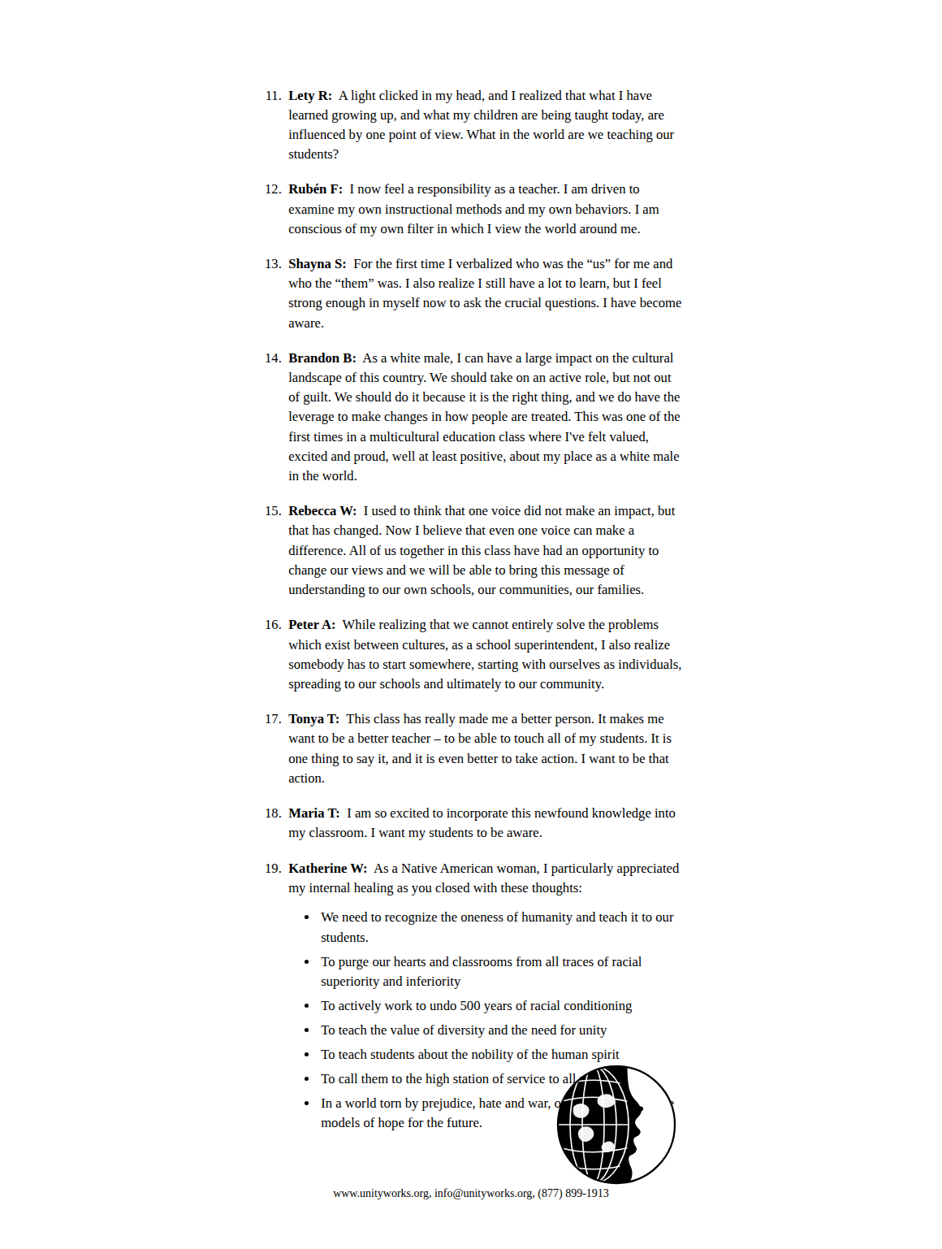Lety R: A light clicked in my head, and I realized that what I have learned growing up, and what my children are being taught today, are influenced by one point of view. What in the world are we teaching our students?
Rubén F: I now feel a responsibility as a teacher. I am driven to examine my own instructional methods and my own behaviors. I am conscious of my own filter in which I view the world around me.
Shayna S: For the first time I verbalized who was the “us” for me and who the “them” was. I also realize I still have a lot to learn, but I feel strong enough in myself now to ask the crucial questions. I have become aware.
Brandon B: As a white male, I can have a large impact on the cultural landscape of this country. We should take on an active role, but not out of guilt. We should do it because it is the right thing, and we do have the leverage to make changes in how people are treated. This was one of the first times in a multicultural education class where I've felt valued, excited and proud, well at least positive, about my place as a white male in the world.
Rebecca W: I used to think that one voice did not make an impact, but that has changed. Now I believe that even one voice can make a difference. All of us together in this class have had an opportunity to change our views and we will be able to bring this message of understanding to our own schools, our communities, our families.
Peter A: While realizing that we cannot entirely solve the problems which exist between cultures, as a school superintendent, I also realize somebody has to start somewhere, starting with ourselves as individuals, spreading to our schools and ultimately to our community.
Tonya T: This class has really made me a better person. It makes me want to be a better teacher – to be able to touch all of my students. It is one thing to say it, and it is even better to take action. I want to be that action.
Maria T: I am so excited to incorporate this newfound knowledge into my classroom. I want my students to be aware.
Katherine W: As a Native American woman, I particularly appreciated my internal healing as you closed with these thoughts:
We need to recognize the oneness of humanity and teach it to our students.
To purge our hearts and classrooms from all traces of racial superiority and inferiority
To actively work to undo 500 years of racial conditioning
To teach the value of diversity and the need for unity
To teach students about the nobility of the human spirit
To call them to the high station of service to all mankind
In a world torn by prejudice, hate and war, our classrooms can be models of hope for the future.
www.unityworks.org, info@unityworks.org, (877) 899-1913